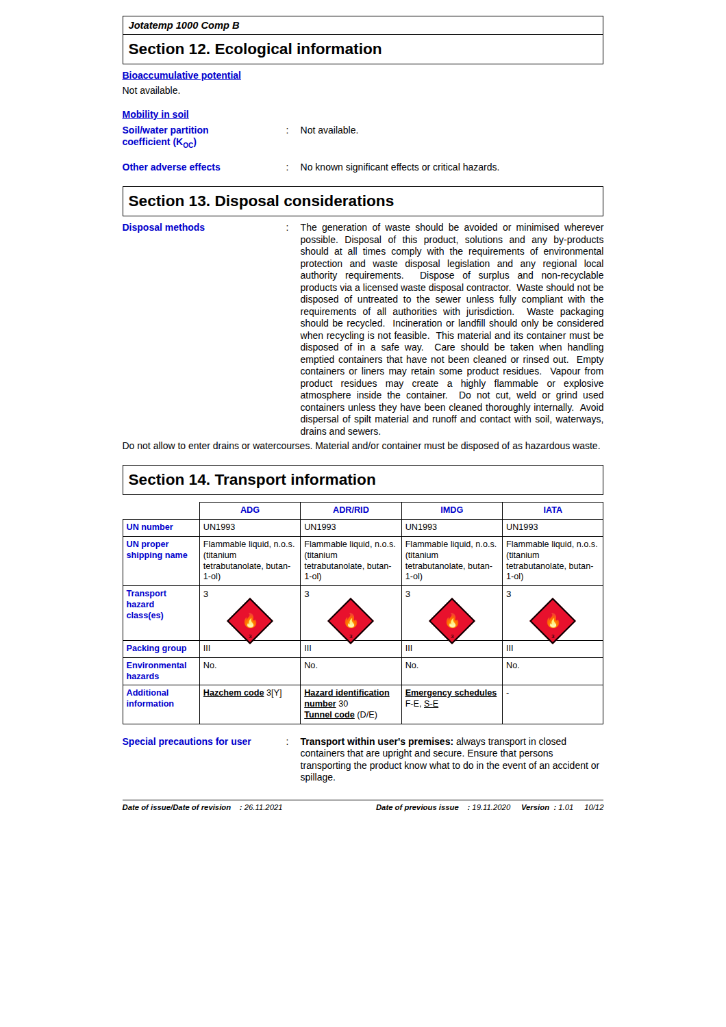Jotatemp 1000 Comp B
Section 12. Ecological information
Bioaccumulative potential
Not available.
Mobility in soil
| Soil/water partition coefficient (K OC ) | : | Not available. |
| Other adverse effects | : | No known significant effects or critical hazards. |
Section 13. Disposal considerations
| Disposal methods | : | The generation of waste should be avoided or minimised wherever possible. Disposal of this product, solutions and any by-products should at all times comply with the requirements of environmental protection and waste disposal legislation and any regional local authority requirements. Dispose of surplus and non-recyclable products via a licensed waste disposal contractor. Waste should not be disposed of untreated to the sewer unless fully compliant with the requirements of all authorities with jurisdiction. Waste packaging should be recycled. Incineration or landfill should only be considered when recycling is not feasible. This material and its container must be disposed of in a safe way. Care should be taken when handling emptied containers that have not been cleaned or rinsed out. Empty containers or liners may retain some product residues. Vapour from product residues may create a highly flammable or explosive atmosphere inside the container. Do not cut, weld or grind used containers unless they have been cleaned thoroughly internally. Avoid dispersal of spilt material and runoff and contact with soil, waterways, drains and sewers. |
Do not allow to enter drains or watercourses. Material and/or container must be disposed of as hazardous waste.
Section 14. Transport information
| | ADG | ADR/RID | IMDG | IATA |
| --- | --- | --- | --- | --- |
| UN number | UN1993 | UN1993 | UN1993 | UN1993 |
| UN proper shipping name | Flammable liquid, n.o.s. (titanium tetrabutanolate, butan-1-ol) | Flammable liquid, n.o.s. (titanium tetrabutanolate, butan-1-ol) | Flammable liquid, n.o.s. (titanium tetrabutanolate, butan-1-ol) | Flammable liquid, n.o.s. (titanium tetrabutanolate, butan-1-ol) |
| Transport hazard class(es) | 3 🔥 3 | 3 🔥 3 | 3 🔥 3 | 3 🔥 3 |
| Packing group | III | III | III | III |
| Environmental hazards | No. | No. | No. | No. |
| Additional information | Hazchem code 3[Y] | Hazard identification number 30 Tunnel code (D/E) | Emergency schedules F-E, S-E | - |
| Special precautions for user | : | Transport within user's premises: always transport in closed containers that are upright and secure. Ensure that persons transporting the product know what to do in the event of an accident or spillage. |
Date of issue/Date of revision : 26.11.2021
Date of previous issue : 19.11.2020 Version : 1.01 10/12